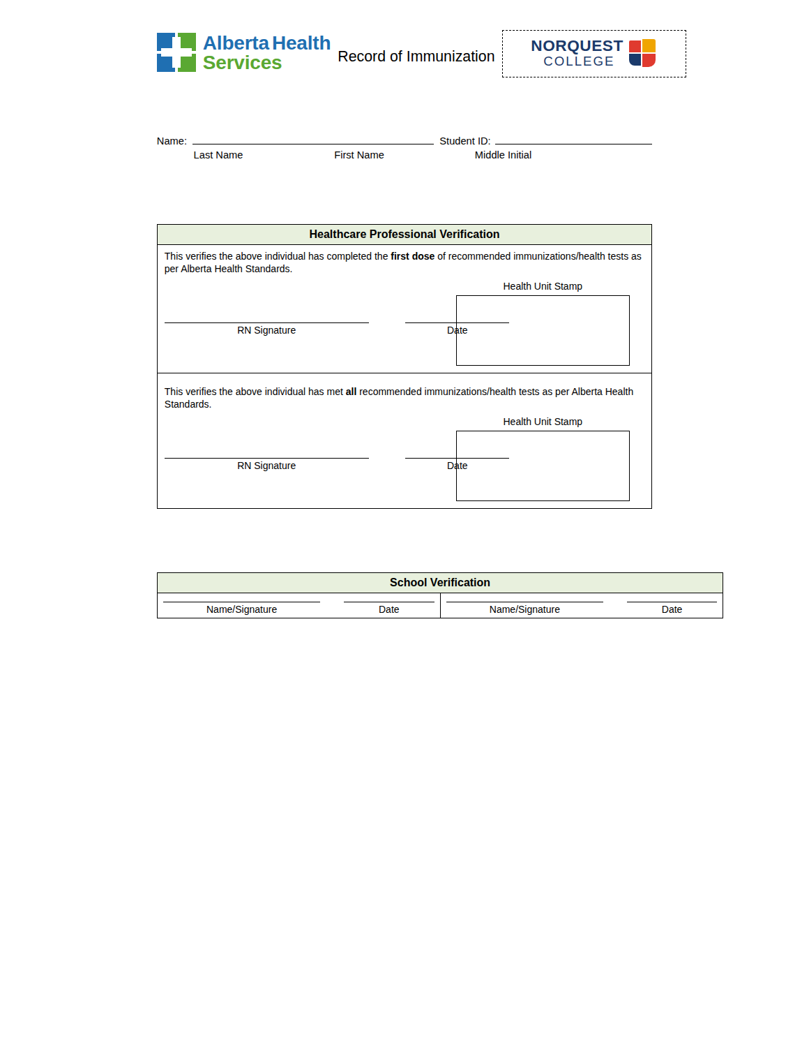Alberta Health Services
Record of Immunization
NORQUEST COLLEGE
Name: Student ID:
Last Name First Name Middle Initial
| Healthcare Professional Verification |
| --- |
| This verifies the above individual has completed the first dose of recommended immunizations/health tests as per Alberta Health Standards. Health Unit Stamp RN Signature Date |
| This verifies the above individual has met all recommended immunizations/health tests as per Alberta Health Standards. Health Unit Stamp RN Signature Date |
| School Verification |
| --- |
| Name/Signature Date | Name/Signature Date |